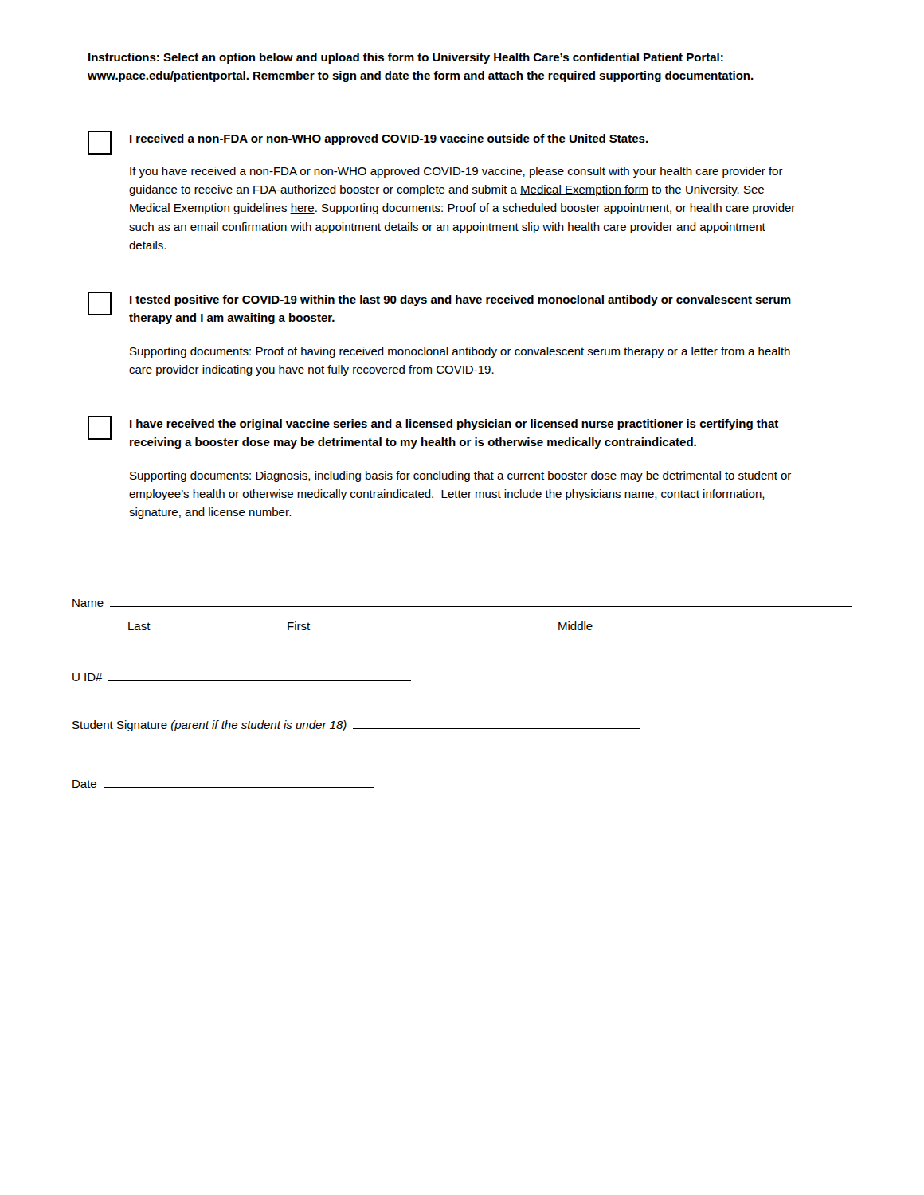Instructions: Select an option below and upload this form to University Health Care’s confidential Patient Portal: www.pace.edu/patientportal. Remember to sign and date the form and attach the required supporting documentation.
I received a non-FDA or non-WHO approved COVID-19 vaccine outside of the United States.
If you have received a non-FDA or non-WHO approved COVID-19 vaccine, please consult with your health care provider for guidance to receive an FDA-authorized booster or complete and submit a Medical Exemption form to the University. See Medical Exemption guidelines here. Supporting documents: Proof of a scheduled booster appointment, or health care provider such as an email confirmation with appointment details or an appointment slip with health care provider and appointment details.
I tested positive for COVID-19 within the last 90 days and have received monoclonal antibody or convalescent serum therapy and I am awaiting a booster.
Supporting documents: Proof of having received monoclonal antibody or convalescent serum therapy or a letter from a health care provider indicating you have not fully recovered from COVID-19.
I have received the original vaccine series and a licensed physician or licensed nurse practitioner is certifying that receiving a booster dose may be detrimental to my health or is otherwise medically contraindicated.
Supporting documents: Diagnosis, including basis for concluding that a current booster dose may be detrimental to student or employee’s health or otherwise medically contraindicated. Letter must include the physicians name, contact information, signature, and license number.
Name
Last First Middle
U ID#
Student Signature (parent if the student is under 18)
Date